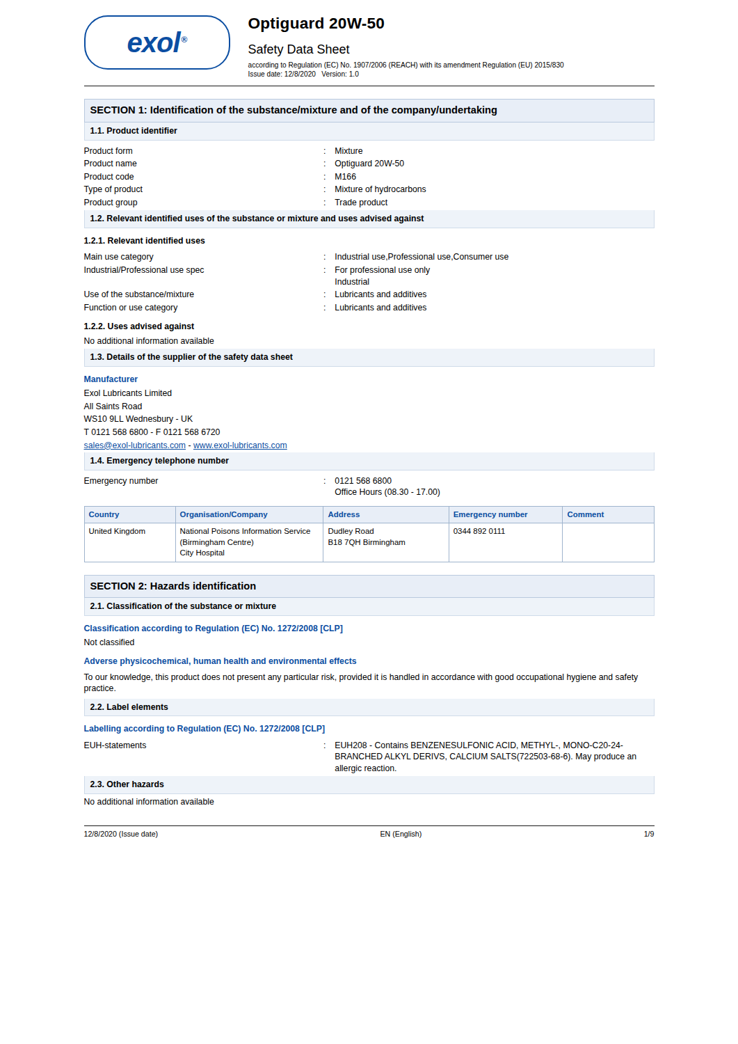exol®
Optiguard 20W-50
Safety Data Sheet
according to Regulation (EC) No. 1907/2006 (REACH) with its amendment Regulation (EU) 2015/830
Issue date: 12/8/2020 Version: 1.0
SECTION 1: Identification of the substance/mixture and of the company/undertaking
1.1. Product identifier
| Product form | : | Mixture |
| Product name | : | Optiguard 20W-50 |
| Product code | : | M166 |
| Type of product | : | Mixture of hydrocarbons |
| Product group | : | Trade product |
1.2. Relevant identified uses of the substance or mixture and uses advised against
1.2.1. Relevant identified uses
| Main use category | : | Industrial use,Professional use,Consumer use |
| Industrial/Professional use spec | : | For professional use only Industrial |
| Use of the substance/mixture | : | Lubricants and additives |
| Function or use category | : | Lubricants and additives |
1.2.2. Uses advised against
No additional information available
1.3. Details of the supplier of the safety data sheet
Manufacturer
Exol Lubricants Limited
All Saints Road
WS10 9LL Wednesbury - UK
T 0121 568 6800 - F 0121 568 6720
sales@exol-lubricants.com - www.exol-lubricants.com
1.4. Emergency telephone number
| Emergency number | : | 0121 568 6800 Office Hours (08.30 - 17.00) |
| Country | Organisation/Company | Address | Emergency number | Comment |
| --- | --- | --- | --- | --- |
| United Kingdom | National Poisons Information Service (Birmingham Centre) City Hospital | Dudley Road B18 7QH Birmingham | 0344 892 0111 | |
SECTION 2: Hazards identification
2.1. Classification of the substance or mixture
Classification according to Regulation (EC) No. 1272/2008 [CLP]
Not classified
Adverse physicochemical, human health and environmental effects
To our knowledge, this product does not present any particular risk, provided it is handled in accordance with good occupational hygiene and safety practice.
2.2. Label elements
Labelling according to Regulation (EC) No. 1272/2008 [CLP]
| EUH-statements | : | EUH208 - Contains BENZENESULFONIC ACID, METHYL-, MONO-C20-24-BRANCHED ALKYL DERIVS, CALCIUM SALTS(722503-68-6). May produce an allergic reaction. |
2.3. Other hazards
No additional information available
12/8/2020 (Issue date) EN (English) 1/9